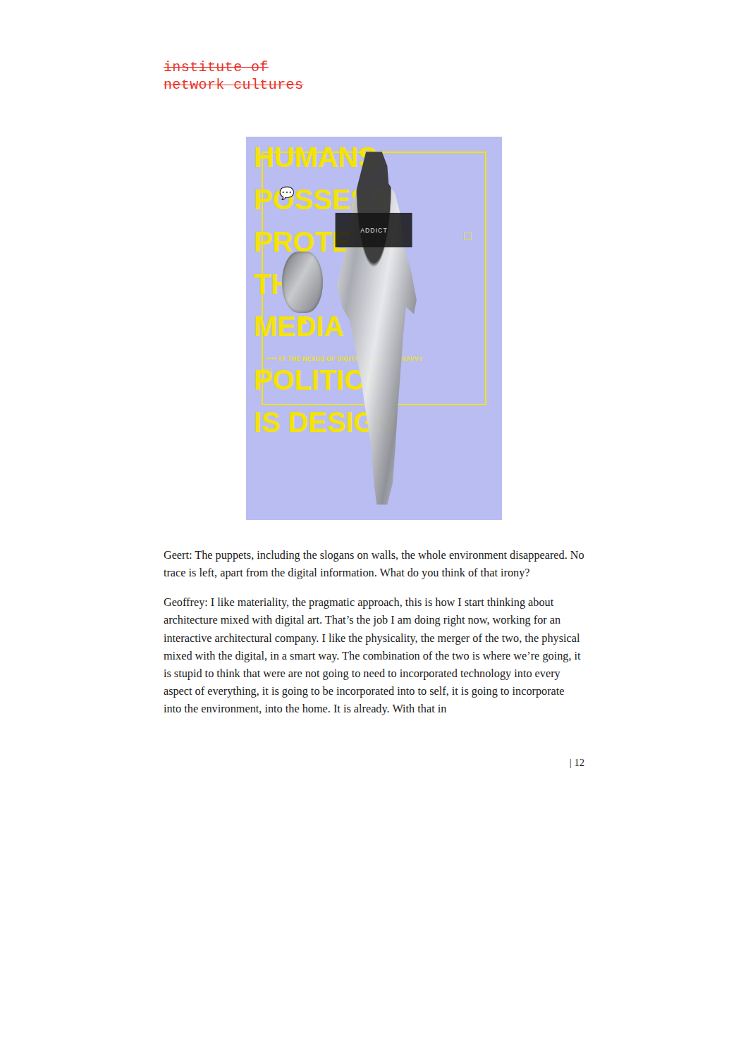institute of network cultures
Humans Possess Protests The Media •••• AT THE NEXUS OF DIGITAL AND MEDIA SAVVY Politics Is Design 💬 □ ▲ 
Addict
Geert: The puppets, including the slogans on walls, the whole environment disappeared. No trace is left, apart from the digital information. What do you think of that irony?
Geoffrey: I like materiality, the pragmatic approach, this is how I start thinking about architecture mixed with digital art. That’s the job I am doing right now, working for an interactive architectural company. I like the physicality, the merger of the two, the physical mixed with the digital, in a smart way. The combination of the two is where we’re going, it is stupid to think that were are not going to need to incorporated technology into every aspect of everything, it is going to be incorporated into to self, it is going to incorporate into the environment, into the home. It is already. With that in
| 12